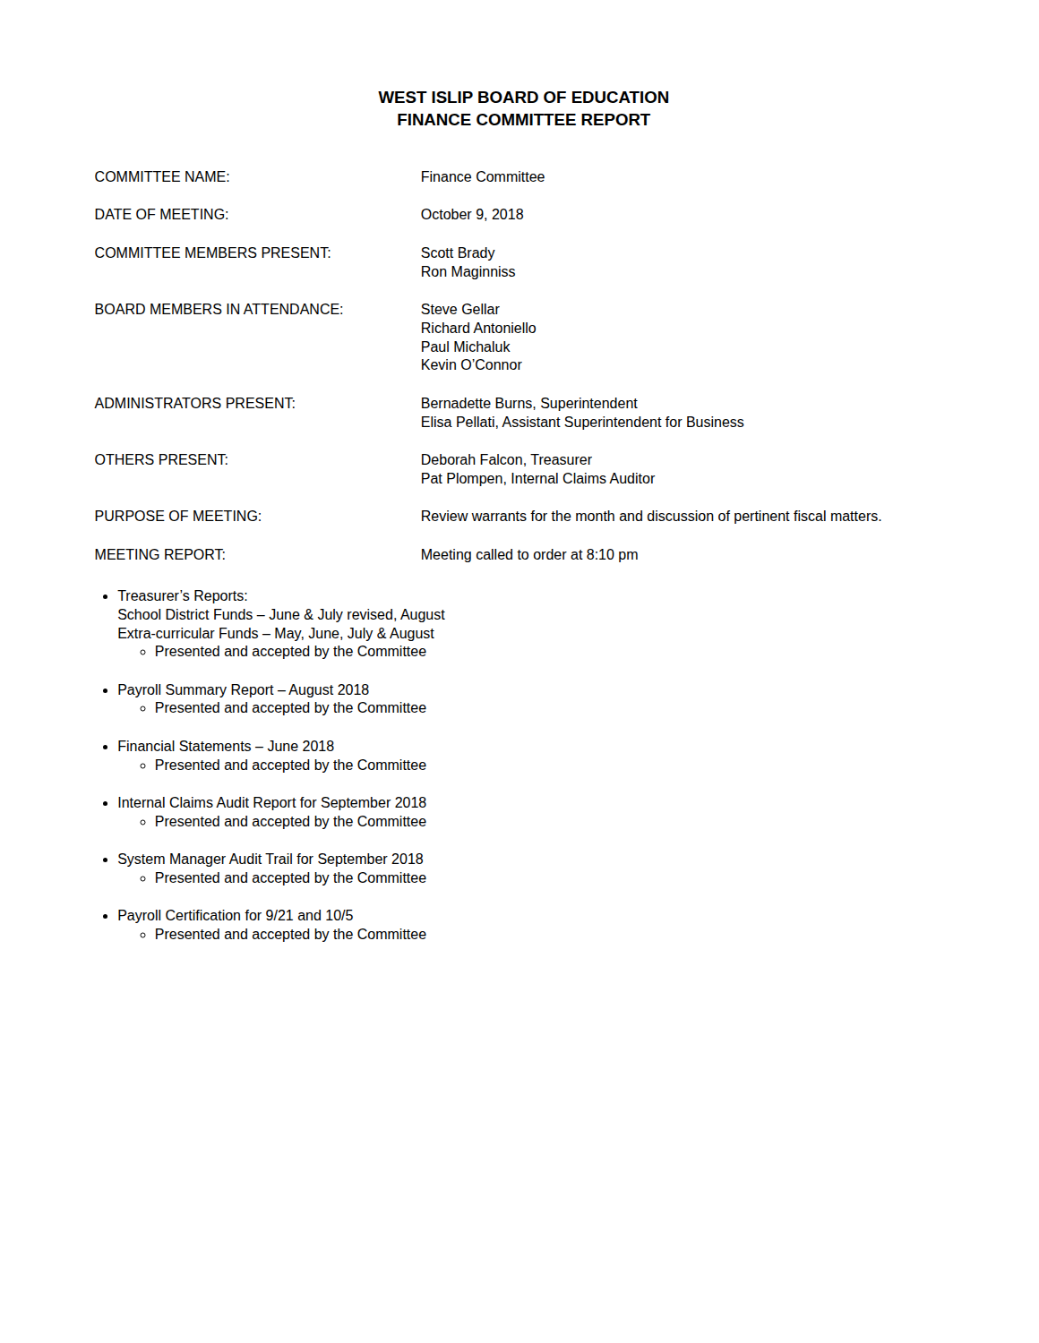WEST ISLIP BOARD OF EDUCATION
FINANCE COMMITTEE REPORT
| COMMITTEE NAME: | Finance Committee |
| DATE OF MEETING: | October 9, 2018 |
| COMMITTEE MEMBERS PRESENT: | Scott Brady Ron Maginniss |
| BOARD MEMBERS IN ATTENDANCE: | Steve Gellar Richard Antoniello Paul Michaluk Kevin O’Connor |
| ADMINISTRATORS PRESENT: | Bernadette Burns, Superintendent Elisa Pellati, Assistant Superintendent for Business |
| OTHERS PRESENT: | Deborah Falcon, Treasurer Pat Plompen, Internal Claims Auditor |
| PURPOSE OF MEETING: | Review warrants for the month and discussion of pertinent fiscal matters. |
| MEETING REPORT: | Meeting called to order at 8:10 pm |
Treasurer’s Reports:
School District Funds – June & July revised, August
Extra-curricular Funds – May, June, July & August
Presented and accepted by the Committee
Payroll Summary Report – August 2018
Presented and accepted by the Committee
Financial Statements – June 2018
Presented and accepted by the Committee
Internal Claims Audit Report for September 2018
Presented and accepted by the Committee
System Manager Audit Trail for September 2018
Presented and accepted by the Committee
Payroll Certification for 9/21 and 10/5
Presented and accepted by the Committee